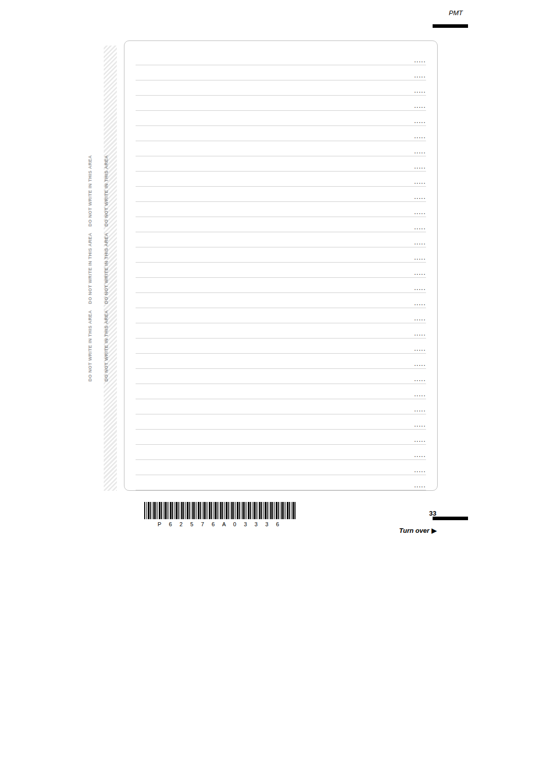PMT
DO NOT WRITE IN THIS AREA DO NOT WRITE IN THIS AREA DO NOT WRITE IN THIS AREA
DO NOT WRITE IN THIS AREA DO NOT WRITE IN THIS AREA DO NOT WRITE IN THIS AREA
.....
.....
.....
.....
.....
.....
.....
.....
.....
.....
.....
.....
.....
.....
.....
.....
.....
.....
.....
.....
.....
.....
.....
.....
.....
.....
.....
.....
.....
(Total for Question 15 = 8 marks)
33
Turn over▶
P 6 2 5 7 6 A 0 3 3 3 6